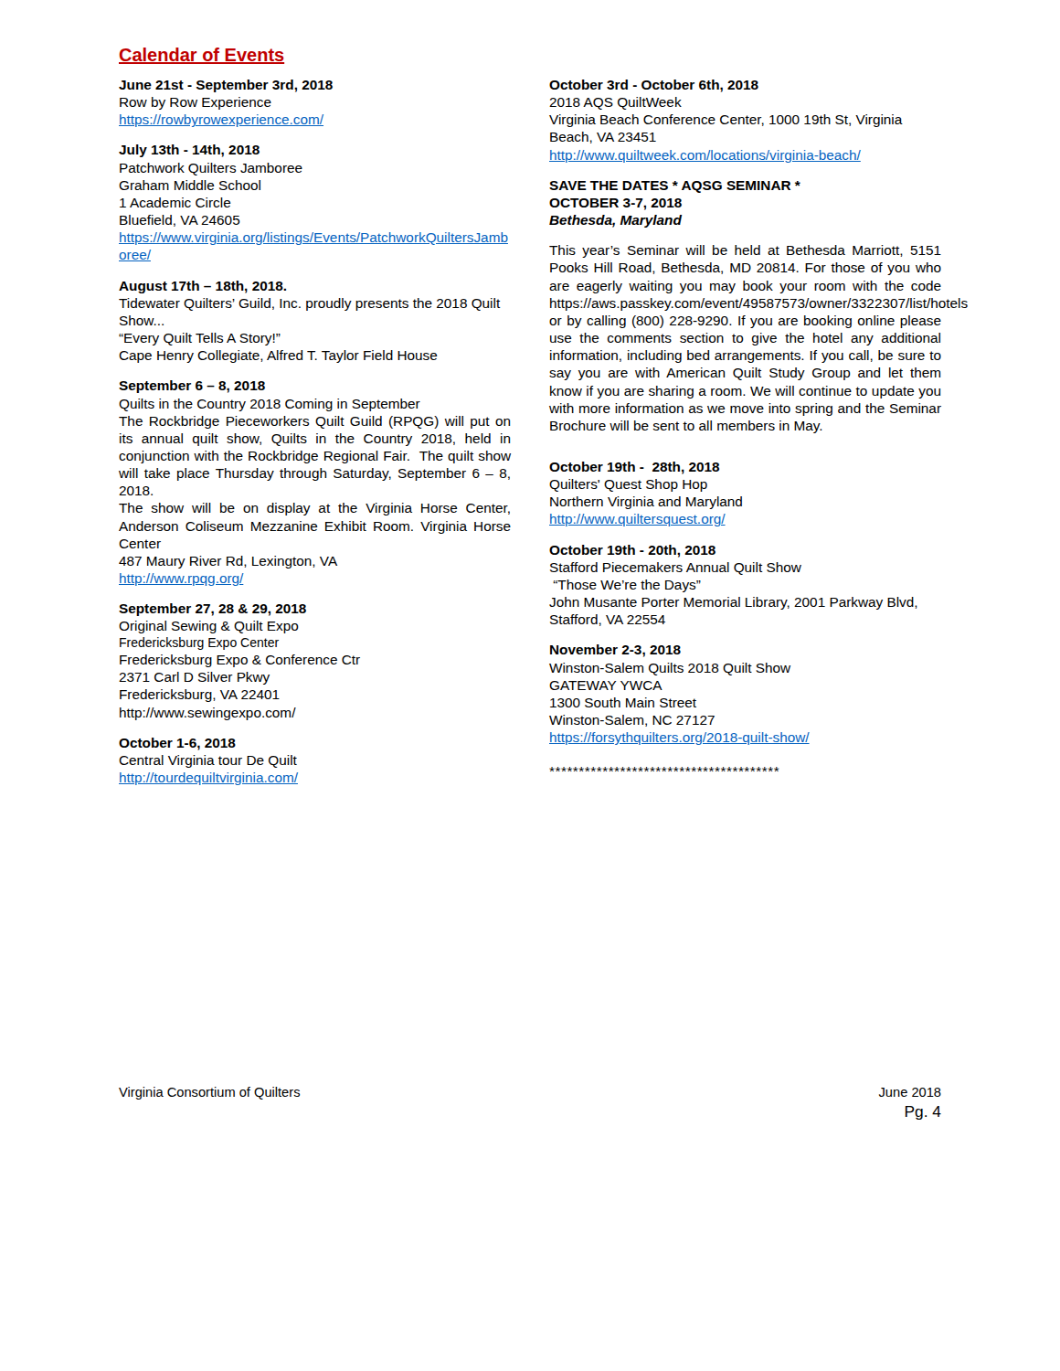Calendar of Events
June 21st - September 3rd, 2018
Row by Row Experience
https://rowbyrowexperience.com/
July 13th - 14th, 2018
Patchwork Quilters Jamboree
Graham Middle School
1 Academic Circle
Bluefield, VA 24605
https://www.virginia.org/listings/Events/PatchworkQuiltersJamboree/
August 17th – 18th, 2018.
Tidewater Quilters’ Guild, Inc. proudly presents the 2018 Quilt Show...
“Every Quilt Tells A Story!”
Cape Henry Collegiate, Alfred T. Taylor Field House
September 6 – 8, 2018
Quilts in the Country 2018 Coming in September
The Rockbridge Pieceworkers Quilt Guild (RPQG) will put on its annual quilt show, Quilts in the Country 2018, held in conjunction with the Rockbridge Regional Fair. The quilt show will take place Thursday through Saturday, September 6 – 8, 2018.
The show will be on display at the Virginia Horse Center, Anderson Coliseum Mezzanine Exhibit Room. Virginia Horse Center
487 Maury River Rd, Lexington, VA
http://www.rpqg.org/
September 27, 28 & 29, 2018
Original Sewing & Quilt Expo
Fredericksburg Expo Center
Fredericksburg Expo & Conference Ctr
2371 Carl D Silver Pkwy
Fredericksburg, VA 22401
http://www.sewingexpo.com/
October 1-6, 2018
Central Virginia tour De Quilt
http://tourdequiltvirginia.com/
October 3rd - October 6th, 2018
2018 AQS QuiltWeek
Virginia Beach Conference Center, 1000 19th St, Virginia Beach, VA 23451
http://www.quiltweek.com/locations/virginia-beach/
SAVE THE DATES * AQSG SEMINAR *
OCTOBER 3-7, 2018
Bethesda, Maryland
This year’s Seminar will be held at Bethesda Marriott, 5151 Pooks Hill Road, Bethesda, MD 20814. For those of you who are eagerly waiting you may book your room with the code https://aws.passkey.com/event/49587573/owner/3322307/list/hotels or by calling (800) 228-9290. If you are booking online please use the comments section to give the hotel any additional information, including bed arrangements. If you call, be sure to say you are with American Quilt Study Group and let them know if you are sharing a room. We will continue to update you with more information as we move into spring and the Seminar Brochure will be sent to all members in May.
October 19th - 28th, 2018
Quilters' Quest Shop Hop
Northern Virginia and Maryland
http://www.quiltersquest.org/
October 19th - 20th, 2018
Stafford Piecemakers Annual Quilt Show
“Those We’re the Days”
John Musante Porter Memorial Library, 2001 Parkway Blvd, Stafford, VA 22554
November 2-3, 2018
Winston-Salem Quilts 2018 Quilt Show
GATEWAY YWCA
1300 South Main Street
Winston-Salem, NC 27127
https://forsythquilters.org/2018-quilt-show/
***************************************
Virginia Consortium of Quilters June 2018
Pg. 4